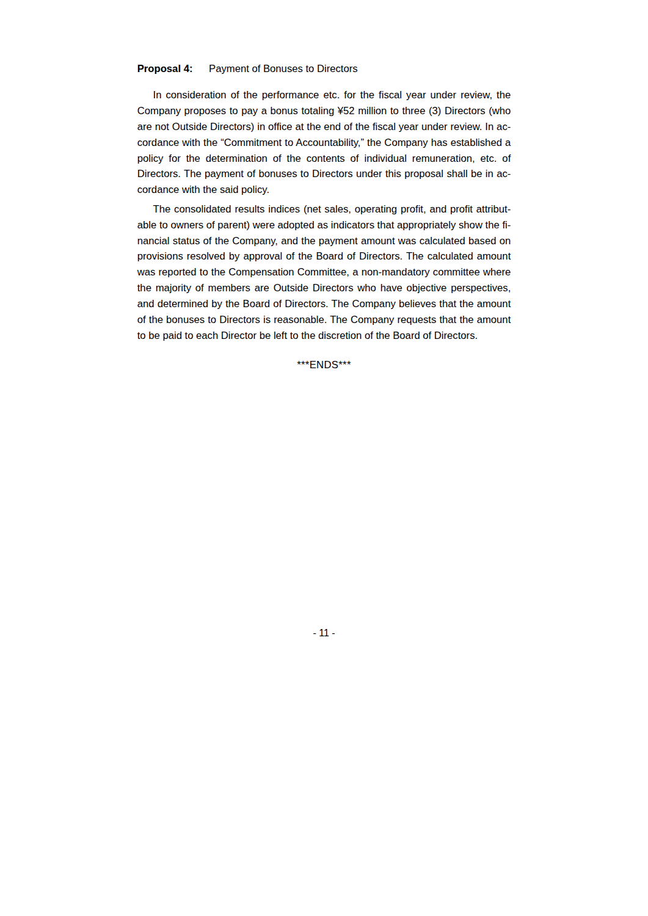Proposal 4: Payment of Bonuses to Directors
In consideration of the performance etc. for the fiscal year under review, the Company proposes to pay a bonus totaling ¥52 million to three (3) Directors (who are not Outside Directors) in office at the end of the fiscal year under review. In accordance with the “Commitment to Accountability,” the Company has established a policy for the determination of the contents of individual remuneration, etc. of Directors. The payment of bonuses to Directors under this proposal shall be in accordance with the said policy.
The consolidated results indices (net sales, operating profit, and profit attributable to owners of parent) were adopted as indicators that appropriately show the financial status of the Company, and the payment amount was calculated based on provisions resolved by approval of the Board of Directors. The calculated amount was reported to the Compensation Committee, a non-mandatory committee where the majority of members are Outside Directors who have objective perspectives, and determined by the Board of Directors. The Company believes that the amount of the bonuses to Directors is reasonable. The Company requests that the amount to be paid to each Director be left to the discretion of the Board of Directors.
***ENDS***
- 11 -